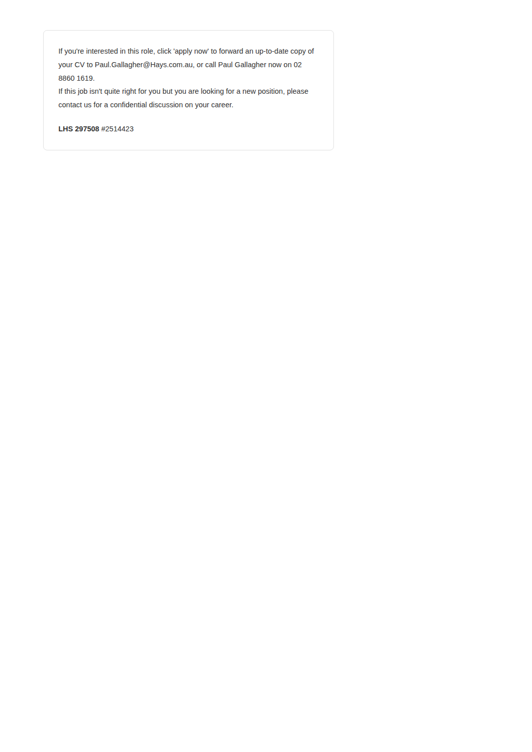If you're interested in this role, click 'apply now' to forward an up-to-date copy of your CV to Paul.Gallagher@Hays.com.au, or call Paul Gallagher now on 02 8860 1619.
If this job isn't quite right for you but you are looking for a new position, please contact us for a confidential discussion on your career.
LHS 297508 #2514423